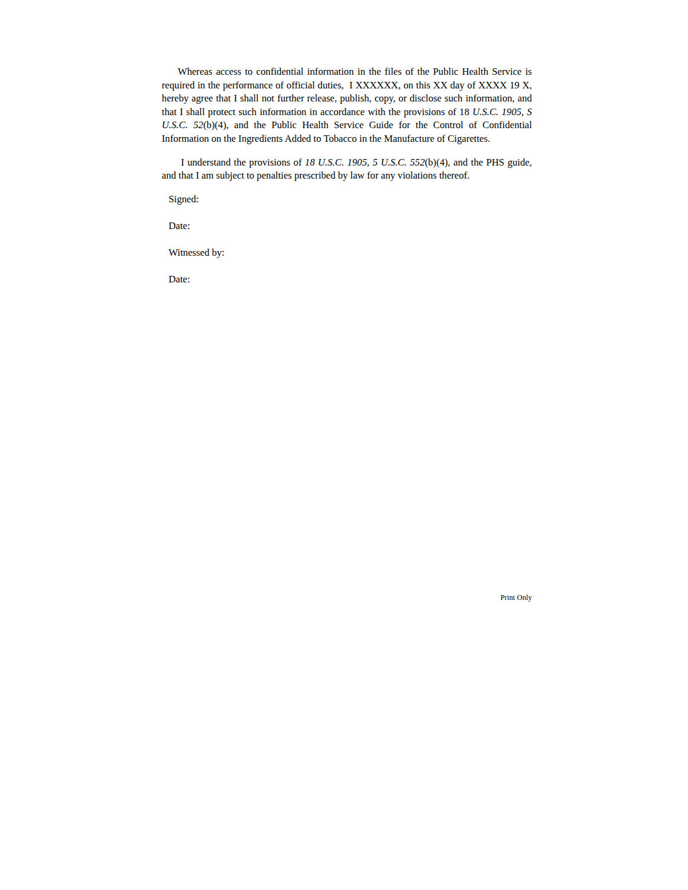Whereas access to confidential information in the files of the Public Health Service is required in the performance of official duties, I XXXXXX, on this XX day of XXXX 19 X, hereby agree that I shall not further release, publish, copy, or disclose such information, and that I shall protect such information in accordance with the provisions of 18 U.S.C. 1905, S U.S.C. 52(b)(4), and the Public Health Service Guide for the Control of Confidential Information on the Ingredients Added to Tobacco in the Manufacture of Cigarettes.
I understand the provisions of 18 U.S.C. 1905, 5 U.S.C. 552(b)(4), and the PHS guide, and that I am subject to penalties prescribed by law for any violations thereof.
Signed:
Date:
Witnessed by:
Date:
Print Only